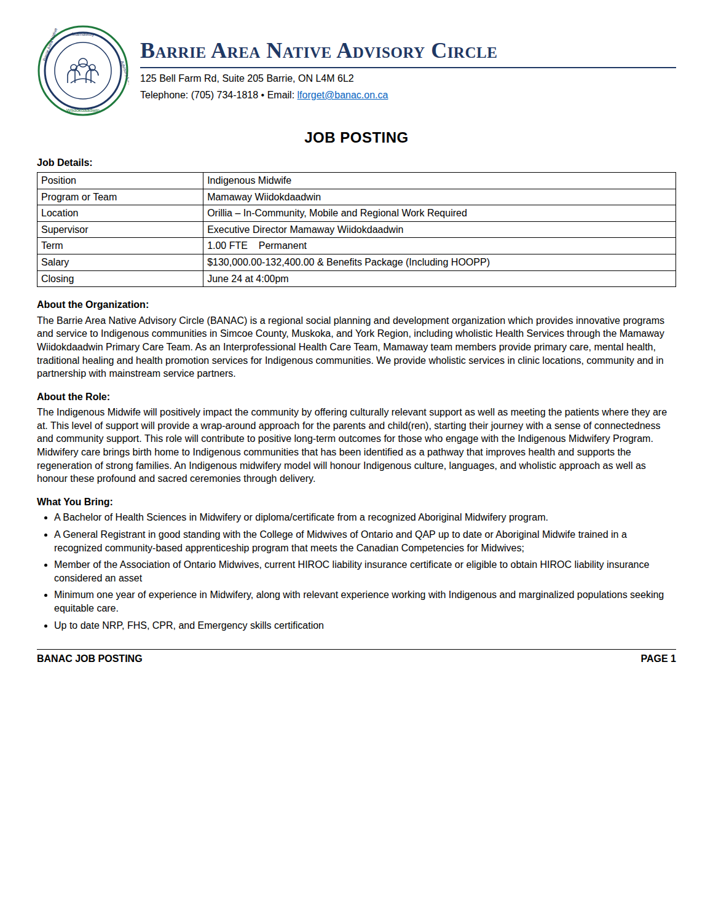Mamaway Wiidokdaadwin Barrie Area Native Advisory Circle
Barrie Area Native Advisory Circle
125 Bell Farm Rd, Suite 205 Barrie, ON L4M 6L2
Telephone: (705) 734-1818 • Email: lforget@banac.on.ca
JOB POSTING
Job Details:
| Position | Indigenous Midwife |
| Program or Team | Mamaway Wiidokdaadwin |
| Location | Orillia – In-Community, Mobile and Regional Work Required |
| Supervisor | Executive Director Mamaway Wiidokdaadwin |
| Term | 1.00 FTE Permanent |
| Salary | $130,000.00-132,400.00 & Benefits Package (Including HOOPP) |
| Closing | June 24 at 4:00pm |
About the Organization:
The Barrie Area Native Advisory Circle (BANAC) is a regional social planning and development organization which provides innovative programs and service to Indigenous communities in Simcoe County, Muskoka, and York Region, including wholistic Health Services through the Mamaway Wiidokdaadwin Primary Care Team. As an Interprofessional Health Care Team, Mamaway team members provide primary care, mental health, traditional healing and health promotion services for Indigenous communities. We provide wholistic services in clinic locations, community and in partnership with mainstream service partners.
About the Role:
The Indigenous Midwife will positively impact the community by offering culturally relevant support as well as meeting the patients where they are at. This level of support will provide a wrap-around approach for the parents and child(ren), starting their journey with a sense of connectedness and community support. This role will contribute to positive long-term outcomes for those who engage with the Indigenous Midwifery Program. Midwifery care brings birth home to Indigenous communities that has been identified as a pathway that improves health and supports the regeneration of strong families. An Indigenous midwifery model will honour Indigenous culture, languages, and wholistic approach as well as honour these profound and sacred ceremonies through delivery.
What You Bring:
A Bachelor of Health Sciences in Midwifery or diploma/certificate from a recognized Aboriginal Midwifery program.
A General Registrant in good standing with the College of Midwives of Ontario and QAP up to date or Aboriginal Midwife trained in a recognized community-based apprenticeship program that meets the Canadian Competencies for Midwives;
Member of the Association of Ontario Midwives, current HIROC liability insurance certificate or eligible to obtain HIROC liability insurance considered an asset
Minimum one year of experience in Midwifery, along with relevant experience working with Indigenous and marginalized populations seeking equitable care.
Up to date NRP, FHS, CPR, and Emergency skills certification
BANAC JOB POSTING PAGE 1